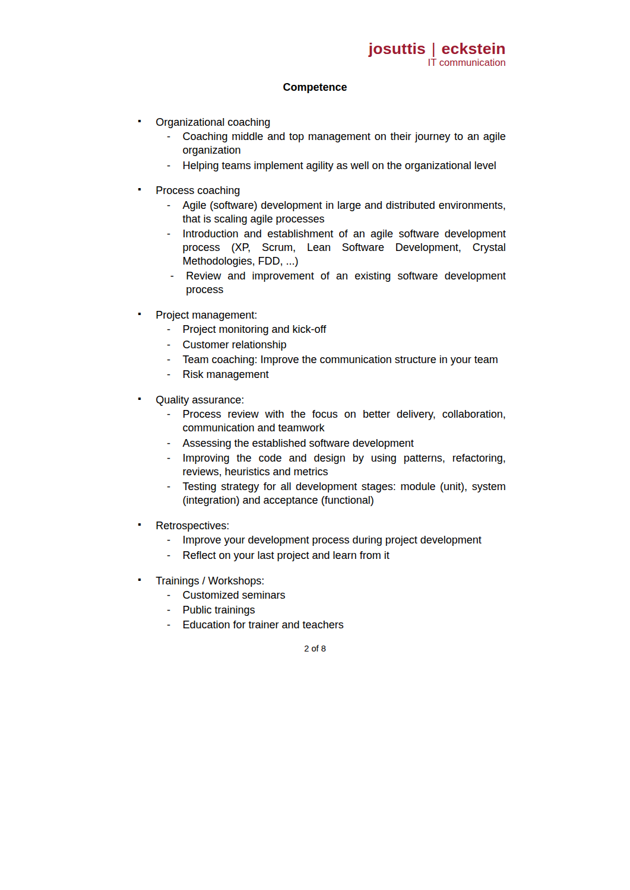josuttis | eckstein
IT communication
Competence
Organizational coaching
Coaching middle and top management on their journey to an agile organization
Helping teams implement agility as well on the organizational level
Process coaching
Agile (software) development in large and distributed environments, that is scaling agile processes
Introduction and establishment of an agile software development process (XP, Scrum, Lean Software Development, Crystal Methodologies, FDD, ...)
Review and improvement of an existing software development process
Project management:
Project monitoring and kick-off
Customer relationship
Team coaching: Improve the communication structure in your team
Risk management
Quality assurance:
Process review with the focus on better delivery, collaboration, communication and teamwork
Assessing the established software development
Improving the code and design by using patterns, refactoring, reviews, heuristics and metrics
Testing strategy for all development stages: module (unit), system (integration) and acceptance (functional)
Retrospectives:
Improve your development process during project development
Reflect on your last project and learn from it
Trainings / Workshops:
Customized seminars
Public trainings
Education for trainer and teachers
2 of 8